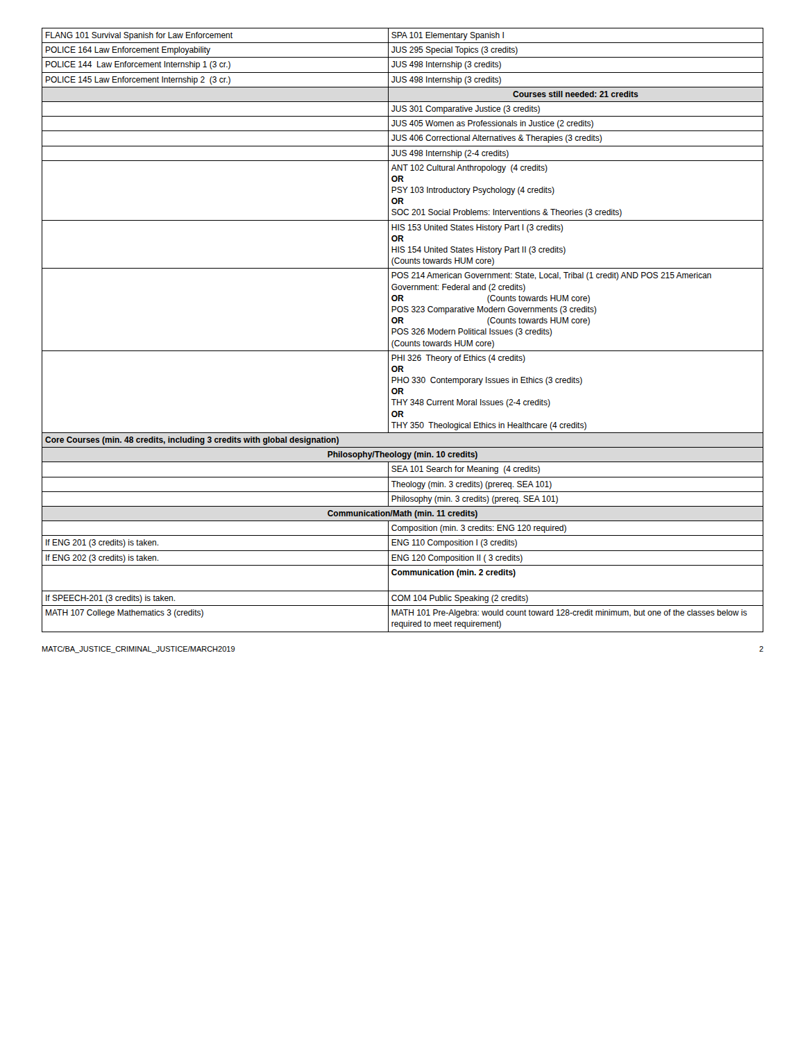| FLANG 101 Survival Spanish for Law Enforcement | SPA 101 Elementary Spanish I |
| POLICE 164 Law Enforcement Employability | JUS 295 Special Topics (3 credits) |
| POLICE 144 Law Enforcement Internship 1 (3 cr.) | JUS 498 Internship (3 credits) |
| POLICE 145 Law Enforcement Internship 2 (3 cr.) | JUS 498 Internship (3 credits) |
| | Courses still needed: 21 credits |
| | JUS 301 Comparative Justice (3 credits) |
| | JUS 405 Women as Professionals in Justice (2 credits) |
| | JUS 406 Correctional Alternatives & Therapies (3 credits) |
| | JUS 498 Internship (2-4 credits) |
| | ANT 102 Cultural Anthropology (4 credits) OR PSY 103 Introductory Psychology (4 credits) OR SOC 201 Social Problems: Interventions & Theories (3 credits) |
| | HIS 153 United States History Part I (3 credits) OR HIS 154 United States History Part II (3 credits) (Counts towards HUM core) |
| | POS 214 American Government: State, Local, Tribal (1 credit) AND POS 215 American Government: Federal and (2 credits) OR (Counts towards HUM core) POS 323 Comparative Modern Governments (3 credits) OR (Counts towards HUM core) POS 326 Modern Political Issues (3 credits) (Counts towards HUM core) |
| | PHI 326 Theory of Ethics (4 credits) OR PHO 330 Contemporary Issues in Ethics (3 credits) OR THY 348 Current Moral Issues (2-4 credits) OR THY 350 Theological Ethics in Healthcare (4 credits) |
| Core Courses (min. 48 credits, including 3 credits with global designation) |
| Philosophy/Theology (min. 10 credits) |
| | SEA 101 Search for Meaning (4 credits) |
| | Theology (min. 3 credits) (prereq. SEA 101) |
| | Philosophy (min. 3 credits) (prereq. SEA 101) |
| Communication/Math (min. 11 credits) |
| | Composition (min. 3 credits: ENG 120 required) |
| If ENG 201 (3 credits) is taken. | ENG 110 Composition I (3 credits) |
| If ENG 202 (3 credits) is taken. | ENG 120 Composition II ( 3 credits) |
| | Communication (min. 2 credits) |
| If SPEECH-201 (3 credits) is taken. | COM 104 Public Speaking (2 credits) |
| MATH 107 College Mathematics 3 (credits) | MATH 101 Pre-Algebra: would count toward 128-credit minimum, but one of the classes below is required to meet requirement) |
MATC/BA_JUSTICE_CRIMINAL_JUSTICE/MARCH2019 2